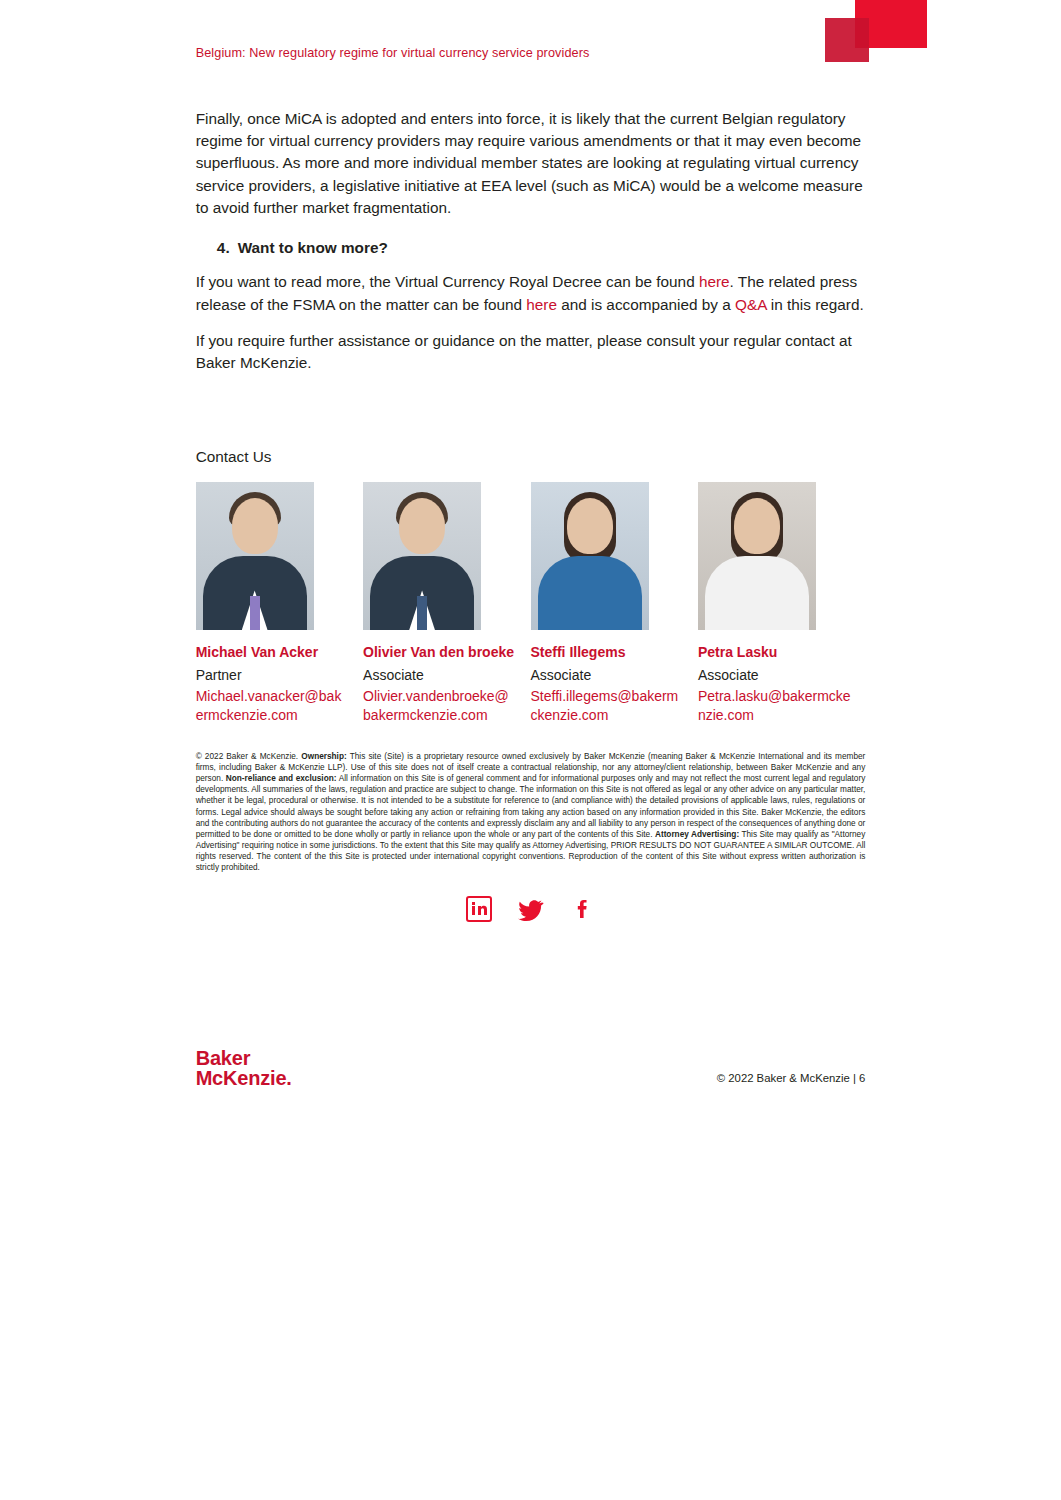Belgium: New regulatory regime for virtual currency service providers
Finally, once MiCA is adopted and enters into force, it is likely that the current Belgian regulatory regime for virtual currency providers may require various amendments or that it may even become superfluous. As more and more individual member states are looking at regulating virtual currency service providers, a legislative initiative at EEA level (such as MiCA) would be a welcome measure to avoid further market fragmentation.
4. Want to know more?
If you want to read more, the Virtual Currency Royal Decree can be found here. The related press release of the FSMA on the matter can be found here and is accompanied by a Q&A in this regard.
If you require further assistance or guidance on the matter, please consult your regular contact at Baker McKenzie.
Contact Us
Michael Van Acker
Partner
Michael.vanacker@bakermckenzie.com
Olivier Van den broeke
Associate
Olivier.vandenbroeke@bakermckenzie.com
Steffi Illegems
Associate
Steffi.illegems@bakermckenzie.com
Petra Lasku
Associate
Petra.lasku@bakermckenzie.com
© 2022 Baker & McKenzie. Ownership: This site (Site) is a proprietary resource owned exclusively by Baker McKenzie (meaning Baker & McKenzie International and its member firms, including Baker & McKenzie LLP). Use of this site does not of itself create a contractual relationship, nor any attorney/client relationship, between Baker McKenzie and any person. Non-reliance and exclusion: All information on this Site is of general comment and for informational purposes only and may not reflect the most current legal and regulatory developments. All summaries of the laws, regulation and practice are subject to change. The information on this Site is not offered as legal or any other advice on any particular matter, whether it be legal, procedural or otherwise. It is not intended to be a substitute for reference to (and compliance with) the detailed provisions of applicable laws, rules, regulations or forms. Legal advice should always be sought before taking any action or refraining from taking any action based on any information provided in this Site. Baker McKenzie, the editors and the contributing authors do not guarantee the accuracy of the contents and expressly disclaim any and all liability to any person in respect of the consequences of anything done or permitted to be done or omitted to be done wholly or partly in reliance upon the whole or any part of the contents of this Site. Attorney Advertising: This Site may qualify as "Attorney Advertising" requiring notice in some jurisdictions. To the extent that this Site may qualify as Attorney Advertising, PRIOR RESULTS DO NOT GUARANTEE A SIMILAR OUTCOME. All rights reserved. The content of the this Site is protected under international copyright conventions. Reproduction of the content of this Site without express written authorization is strictly prohibited.
BakerMcKenzie.
© 2022 Baker & McKenzie | 6